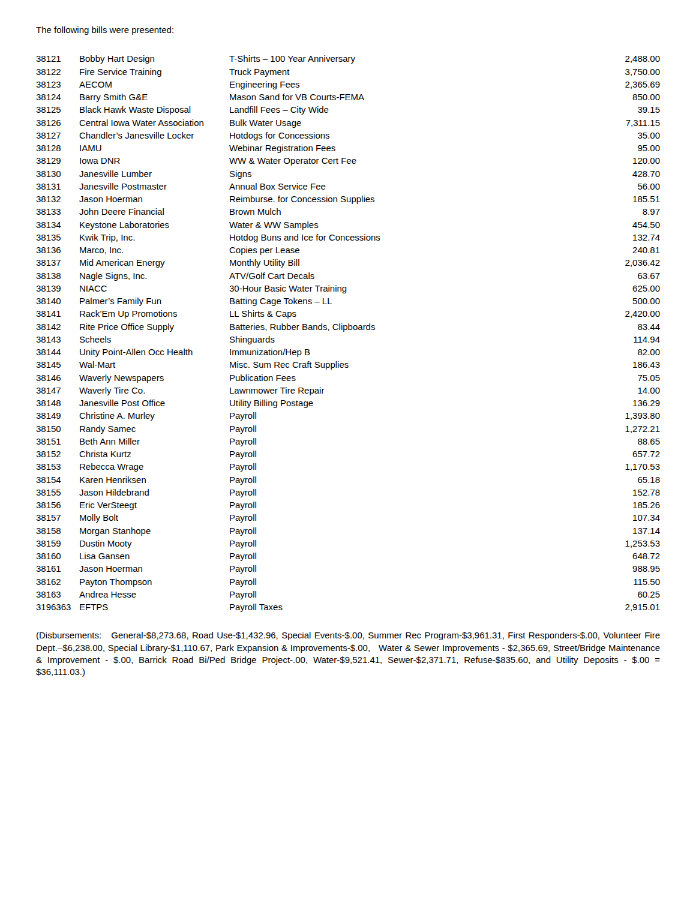The following bills were presented:
| 38121 | Bobby Hart Design | T-Shirts – 100 Year Anniversary | 2,488.00 |
| 38122 | Fire Service Training | Truck Payment | 3,750.00 |
| 38123 | AECOM | Engineering Fees | 2,365.69 |
| 38124 | Barry Smith G&E | Mason Sand for VB Courts-FEMA | 850.00 |
| 38125 | Black Hawk Waste Disposal | Landfill Fees – City Wide | 39.15 |
| 38126 | Central Iowa Water Association | Bulk Water Usage | 7,311.15 |
| 38127 | Chandler’s Janesville Locker | Hotdogs for Concessions | 35.00 |
| 38128 | IAMU | Webinar Registration Fees | 95.00 |
| 38129 | Iowa DNR | WW & Water Operator Cert Fee | 120.00 |
| 38130 | Janesville Lumber | Signs | 428.70 |
| 38131 | Janesville Postmaster | Annual Box Service Fee | 56.00 |
| 38132 | Jason Hoerman | Reimburse. for Concession Supplies | 185.51 |
| 38133 | John Deere Financial | Brown Mulch | 8.97 |
| 38134 | Keystone Laboratories | Water & WW Samples | 454.50 |
| 38135 | Kwik Trip, Inc. | Hotdog Buns and Ice for Concessions | 132.74 |
| 38136 | Marco, Inc. | Copies per Lease | 240.81 |
| 38137 | Mid American Energy | Monthly Utility Bill | 2,036.42 |
| 38138 | Nagle Signs, Inc. | ATV/Golf Cart Decals | 63.67 |
| 38139 | NIACC | 30-Hour Basic Water Training | 625.00 |
| 38140 | Palmer’s Family Fun | Batting Cage Tokens – LL | 500.00 |
| 38141 | Rack’Em Up Promotions | LL Shirts & Caps | 2,420.00 |
| 38142 | Rite Price Office Supply | Batteries, Rubber Bands, Clipboards | 83.44 |
| 38143 | Scheels | Shinguards | 114.94 |
| 38144 | Unity Point-Allen Occ Health | Immunization/Hep B | 82.00 |
| 38145 | Wal-Mart | Misc. Sum Rec Craft Supplies | 186.43 |
| 38146 | Waverly Newspapers | Publication Fees | 75.05 |
| 38147 | Waverly Tire Co. | Lawnmower Tire Repair | 14.00 |
| 38148 | Janesville Post Office | Utility Billing Postage | 136.29 |
| 38149 | Christine A. Murley | Payroll | 1,393.80 |
| 38150 | Randy Samec | Payroll | 1,272.21 |
| 38151 | Beth Ann Miller | Payroll | 88.65 |
| 38152 | Christa Kurtz | Payroll | 657.72 |
| 38153 | Rebecca Wrage | Payroll | 1,170.53 |
| 38154 | Karen Henriksen | Payroll | 65.18 |
| 38155 | Jason Hildebrand | Payroll | 152.78 |
| 38156 | Eric VerSteegt | Payroll | 185.26 |
| 38157 | Molly Bolt | Payroll | 107.34 |
| 38158 | Morgan Stanhope | Payroll | 137.14 |
| 38159 | Dustin Mooty | Payroll | 1,253.53 |
| 38160 | Lisa Gansen | Payroll | 648.72 |
| 38161 | Jason Hoerman | Payroll | 988.95 |
| 38162 | Payton Thompson | Payroll | 115.50 |
| 38163 | Andrea Hesse | Payroll | 60.25 |
| 3196363 | EFTPS | Payroll Taxes | 2,915.01 |
(Disbursements: General-$8,273.68, Road Use-$1,432.96, Special Events-$.00, Summer Rec Program-$3,961.31, First Responders-$.00, Volunteer Fire Dept.–$6,238.00, Special Library-$1,110.67, Park Expansion & Improvements-$.00, Water & Sewer Improvements - $2,365.69, Street/Bridge Maintenance & Improvement - $.00, Barrick Road Bi/Ped Bridge Project-.00, Water-$9,521.41, Sewer-$2,371.71, Refuse-$835.60, and Utility Deposits - $.00 = $36,111.03.)